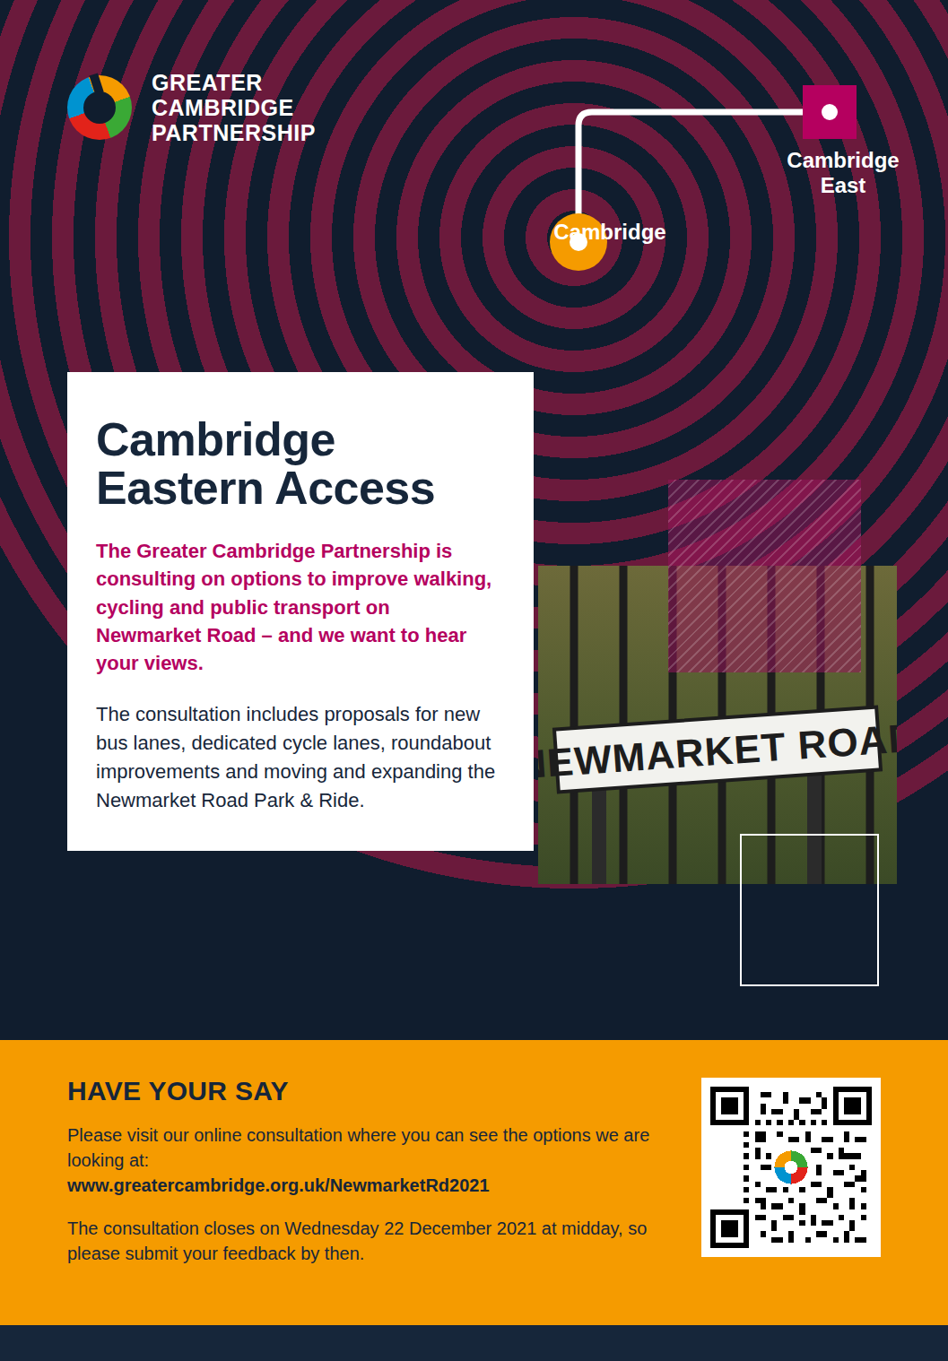Greater
Cambridge
Partnership
Cambridge
East Cambridge
NEWMARKET ROAD
Cambridge
Eastern Access
The Greater Cambridge Partnership is consulting on options to improve walking, cycling and public transport on Newmarket Road – and we want to hear your views.
The consultation includes proposals for new bus lanes, dedicated cycle lanes, roundabout improvements and moving and expanding the Newmarket Road Park & Ride.
Have your say
Please visit our online consultation where you can see the options we are looking at:
www.greatercambridge.org.uk/NewmarketRd2021
The consultation closes on Wednesday 22 December 2021 at midday, so please submit your feedback by then.